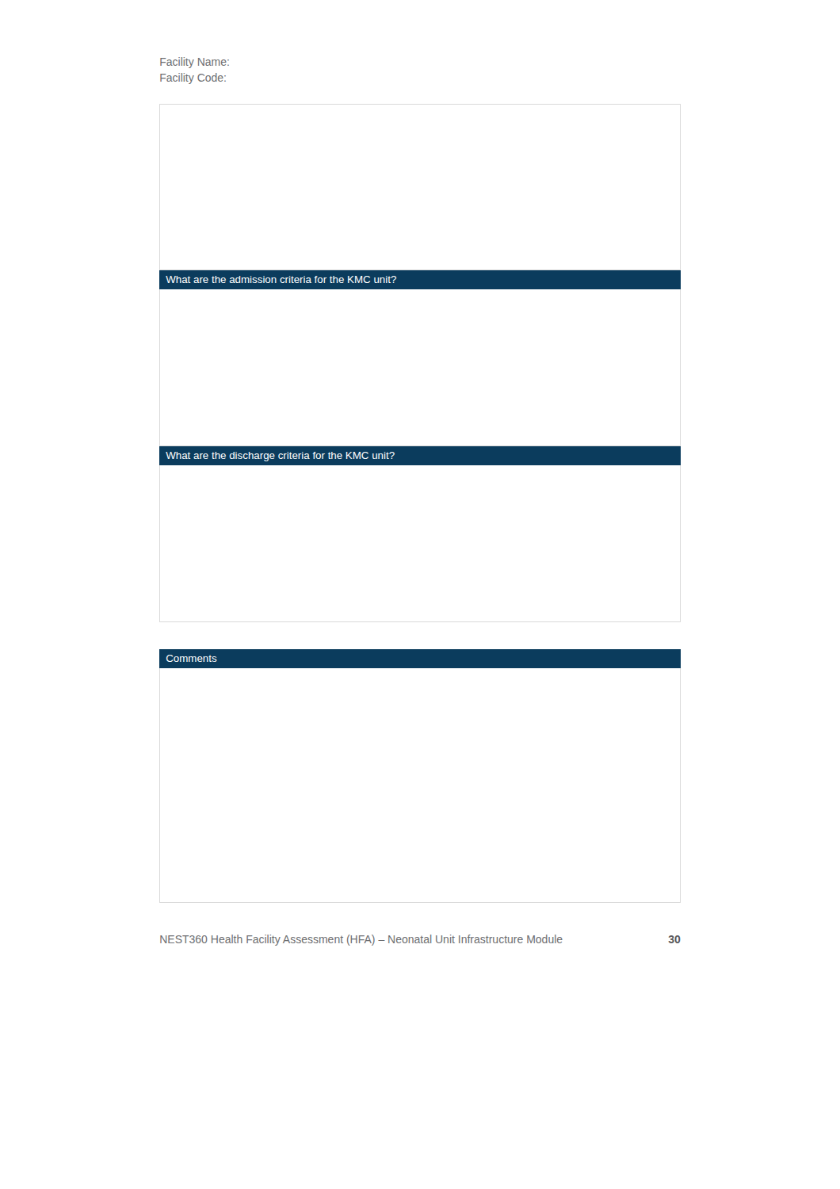Facility Name:
Facility Code:
What are the admission criteria for the KMC unit?
What are the discharge criteria for the KMC unit?
Comments
NEST360 Health Facility Assessment (HFA) – Neonatal Unit Infrastructure Module
30